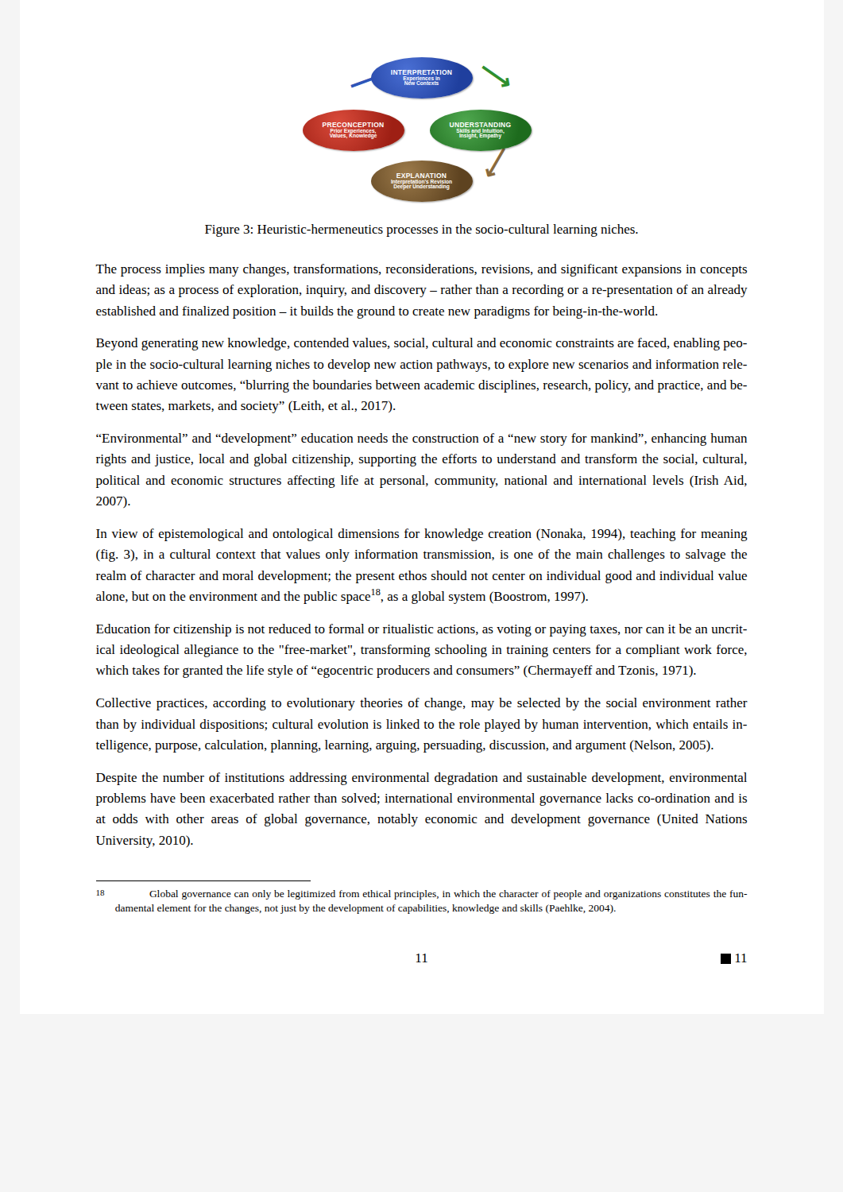⟶
⟶
⟶
INTERPRETATION Experiences in New Contexts
PRECONCEPTION Prior Experiences, Values, Knowledge
UNDERSTANDING Skills and Intuition, Insight, Empathy
EXPLANATION Interpretation's Revision Deeper Understanding
Figure 3: Heuristic-hermeneutics processes in the socio-cultural learning niches.
The process implies many changes, transformations, reconsiderations, revisions, and significant expansions in concepts and ideas; as a process of exploration, inquiry, and discovery – rather than a recording or a re-presentation of an already established and finalized position – it builds the ground to create new paradigms for being-in-the-world.
Beyond generating new knowledge, contended values, social, cultural and economic constraints are faced, enabling people in the socio-cultural learning niches to develop new action pathways, to explore new scenarios and information relevant to achieve outcomes, “blurring the boundaries between academic disciplines, research, policy, and practice, and between states, markets, and society” (Leith, et al., 2017).
“Environmental” and “development” education needs the construction of a “new story for mankind”, enhancing human rights and justice, local and global citizenship, supporting the efforts to understand and transform the social, cultural, political and economic structures affecting life at personal, community, national and international levels (Irish Aid, 2007).
In view of epistemological and ontological dimensions for knowledge creation (Nonaka, 1994), teaching for meaning (fig. 3), in a cultural context that values only information transmission, is one of the main challenges to salvage the realm of character and moral development; the present ethos should not center on individual good and individual value alone, but on the environment and the public space18, as a global system (Boostrom, 1997).
Education for citizenship is not reduced to formal or ritualistic actions, as voting or paying taxes, nor can it be an uncritical ideological allegiance to the "free-market", transforming schooling in training centers for a compliant work force, which takes for granted the life style of “egocentric producers and consumers” (Chermayeff and Tzonis, 1971).
Collective practices, according to evolutionary theories of change, may be selected by the social environment rather than by individual dispositions; cultural evolution is linked to the role played by human intervention, which entails intelligence, purpose, calculation, planning, learning, arguing, persuading, discussion, and argument (Nelson, 2005).
Despite the number of institutions addressing environmental degradation and sustainable development, environmental problems have been exacerbated rather than solved; international environmental governance lacks co-ordination and is at odds with other areas of global governance, notably economic and development governance (United Nations University, 2010).
18
Global governance can only be legitimized from ethical principles, in which the character of people and organizations constitutes the fundamental element for the changes, not just by the development of capabilities, knowledge and skills (Paehlke, 2004).
11 11